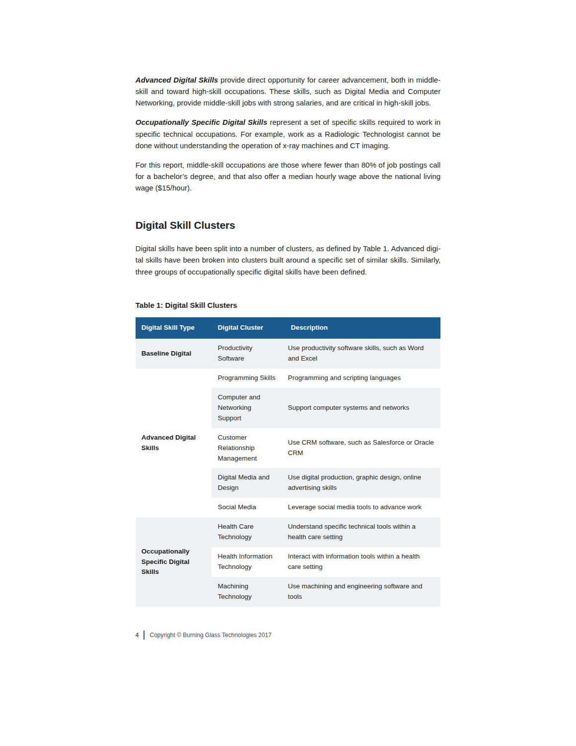Advanced Digital Skills provide direct opportunity for career advancement, both in middle-skill and toward high-skill occupations. These skills, such as Digital Media and Computer Networking, provide middle-skill jobs with strong salaries, and are critical in high-skill jobs.
Occupationally Specific Digital Skills represent a set of specific skills required to work in specific technical occupations. For example, work as a Radiologic Technologist cannot be done without understanding the operation of x-ray machines and CT imaging.
For this report, middle-skill occupations are those where fewer than 80% of job postings call for a bachelor’s degree, and that also offer a median hourly wage above the national living wage ($15/hour).
Digital Skill Clusters
Digital skills have been split into a number of clusters, as defined by Table 1. Advanced digital skills have been broken into clusters built around a specific set of similar skills. Similarly, three groups of occupationally specific digital skills have been defined.
Table 1: Digital Skill Clusters
| Digital Skill Type | Digital Cluster | Description |
| --- | --- | --- |
| Baseline Digital | Productivity Software | Use productivity software skills, such as Word and Excel |
| Advanced Digital Skills | Programming Skills | Programming and scripting languages |
| Computer and Networking Support | Support computer systems and networks |
| Customer Relationship Management | Use CRM software, such as Salesforce or Oracle CRM |
| Digital Media and Design | Use digital production, graphic design, online advertising skills |
| Social Media | Leverage social media tools to advance work |
| Occupationally Specific Digital Skills | Health Care Technology | Understand specific technical tools within a health care setting |
| Health Information Technology | Interact with information tools within a health care setting |
| Machining Technology | Use machining and engineering software and tools |
4 Copyright © Burning Glass Technologies 2017